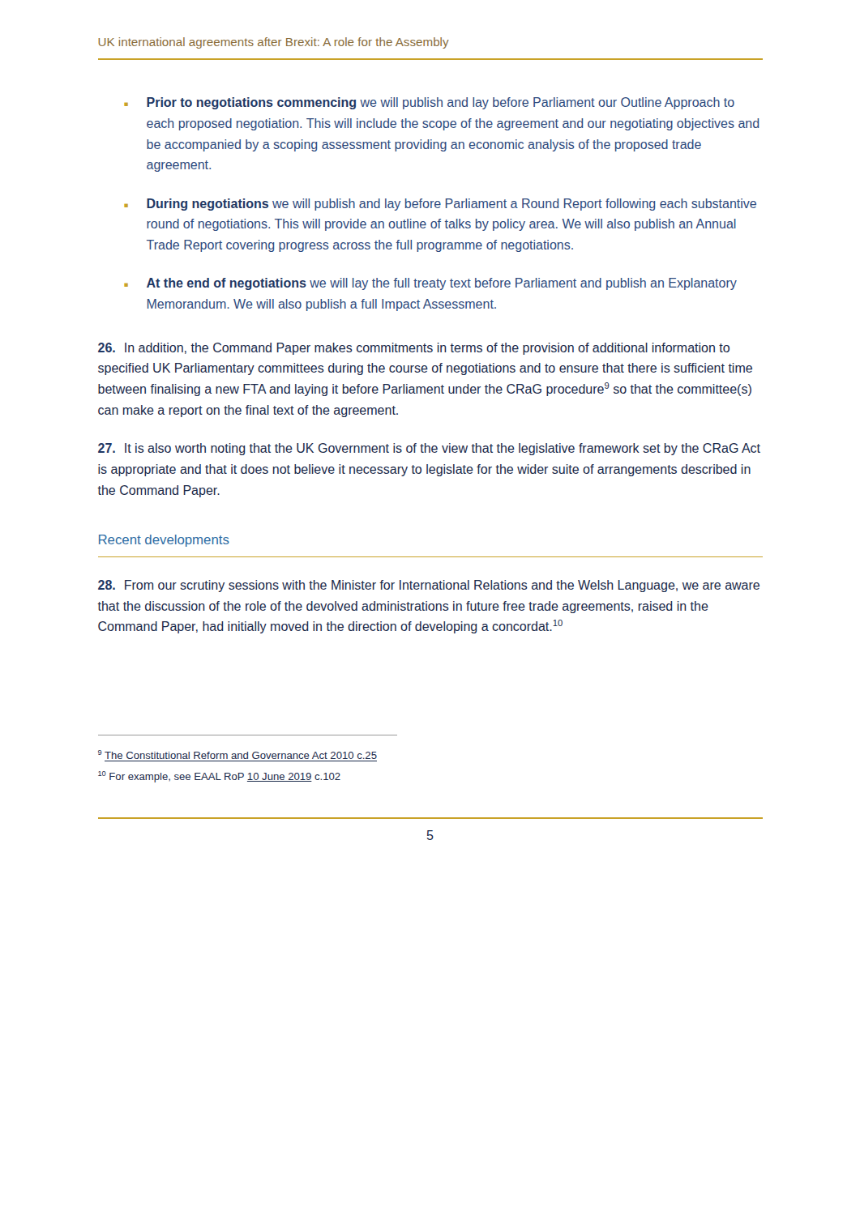UK international agreements after Brexit: A role for the Assembly
Prior to negotiations commencing we will publish and lay before Parliament our Outline Approach to each proposed negotiation. This will include the scope of the agreement and our negotiating objectives and be accompanied by a scoping assessment providing an economic analysis of the proposed trade agreement.
During negotiations we will publish and lay before Parliament a Round Report following each substantive round of negotiations. This will provide an outline of talks by policy area. We will also publish an Annual Trade Report covering progress across the full programme of negotiations.
At the end of negotiations we will lay the full treaty text before Parliament and publish an Explanatory Memorandum. We will also publish a full Impact Assessment.
26. In addition, the Command Paper makes commitments in terms of the provision of additional information to specified UK Parliamentary committees during the course of negotiations and to ensure that there is sufficient time between finalising a new FTA and laying it before Parliament under the CRaG procedure9 so that the committee(s) can make a report on the final text of the agreement.
27. It is also worth noting that the UK Government is of the view that the legislative framework set by the CRaG Act is appropriate and that it does not believe it necessary to legislate for the wider suite of arrangements described in the Command Paper.
Recent developments
28. From our scrutiny sessions with the Minister for International Relations and the Welsh Language, we are aware that the discussion of the role of the devolved administrations in future free trade agreements, raised in the Command Paper, had initially moved in the direction of developing a concordat.10
9 The Constitutional Reform and Governance Act 2010 c.25
10 For example, see EAAL RoP 10 June 2019 c.102
5